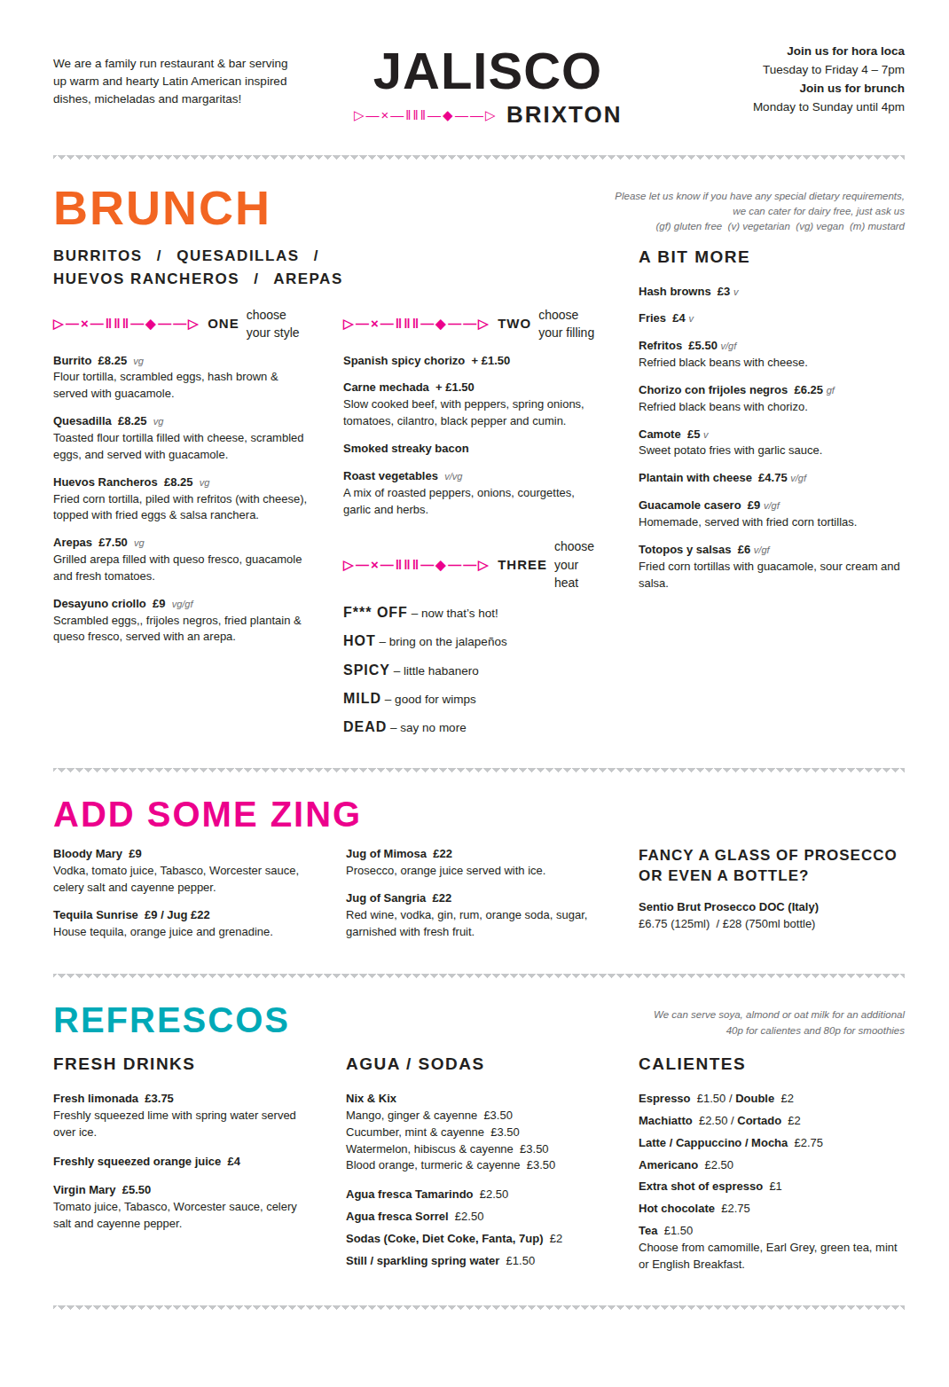We are a family run restaurant & bar serving up warm and hearty Latin American inspired dishes, micheladas and margaritas!
Jalisco
Brixton
Join us for hora loca
Tuesday to Friday 4 – 7pm
Join us for brunch
Monday to Sunday until 4pm
Please let us know if you have any special dietary requirements, we can cater for dairy free, just ask us
(gf) gluten free (v) vegetarian (vg) vegan (m) mustard
Brunch
Burritos / Quesadillas /
Huevos Rancheros / Arepas
ONE choose your style
Burrito £8.25 vg
Flour tortilla, scrambled eggs, hash brown & served with guacamole.
Quesadilla £8.25 vg
Toasted flour tortilla filled with cheese, scrambled eggs, and served with guacamole.
Huevos Rancheros £8.25 vg
Fried corn tortilla, piled with refritos (with cheese), topped with fried eggs & salsa ranchera.
Arepas £7.50 vg
Grilled arepa filled with queso fresco, guacamole and fresh tomatoes.
Desayuno criollo £9 vg/gf
Scrambled eggs,, frijoles negros, fried plantain & queso fresco, served with an arepa.
TWO choose your filling
Spanish spicy chorizo + £1.50
Carne mechada + £1.50
Slow cooked beef, with peppers, spring onions, tomatoes, cilantro, black pepper and cumin.
Smoked streaky bacon
Roast vegetables v/vg
A mix of roasted peppers, onions, courgettes, garlic and herbs.
THREE choose your heat
F*** OFF – now that’s hot!
HOT – bring on the jalapeños
SPICY – little habanero
MILD – good for wimps
DEAD – say no more
A bit more
Hash browns £3 v
Fries £4 v
Refritos £5.50 v/gf
Refried black beans with cheese.
Chorizo con frijoles negros £6.25 gf
Refried black beans with chorizo.
Camote £5 v
Sweet potato fries with garlic sauce.
Plantain with cheese £4.75 v/gf
Guacamole casero £9 v/gf
Homemade, served with fried corn tortillas.
Totopos y salsas £6 v/gf
Fried corn tortillas with guacamole, sour cream and salsa.
Add some zing
Bloody Mary £9
Vodka, tomato juice, Tabasco, Worcester sauce, celery salt and cayenne pepper.
Tequila Sunrise £9 / Jug £22
House tequila, orange juice and grenadine.
Jug of Mimosa £22
Prosecco, orange juice served with ice.
Jug of Sangria £22
Red wine, vodka, gin, rum, orange soda, sugar, garnished with fresh fruit.
Fancy a glass of prosecco
or even a bottle?
Sentio Brut Prosecco DOC (Italy)
£6.75 (125ml) / £28 (750ml bottle)
We can serve soya, almond or oat milk for an additional
40p for calientes and 80p for smoothies
Refrescos
Fresh drinks
Fresh limonada £3.75
Freshly squeezed lime with spring water served over ice.
Freshly squeezed orange juice £4
Virgin Mary £5.50
Tomato juice, Tabasco, Worcester sauce, celery salt and cayenne pepper.
Agua / Sodas
Nix & Kix
Mango, ginger & cayenne £3.50
Cucumber, mint & cayenne £3.50
Watermelon, hibiscus & cayenne £3.50
Blood orange, turmeric & cayenne £3.50
Agua fresca Tamarindo £2.50
Agua fresca Sorrel £2.50
Sodas (Coke, Diet Coke, Fanta, 7up) £2
Still / sparkling spring water £1.50
Calientes
Espresso £1.50 / Double £2
Machiatto £2.50 / Cortado £2
Latte / Cappuccino / Mocha £2.75
Americano £2.50
Extra shot of espresso £1
Hot chocolate £2.75
Tea £1.50
Choose from camomille, Earl Grey, green tea, mint or English Breakfast.